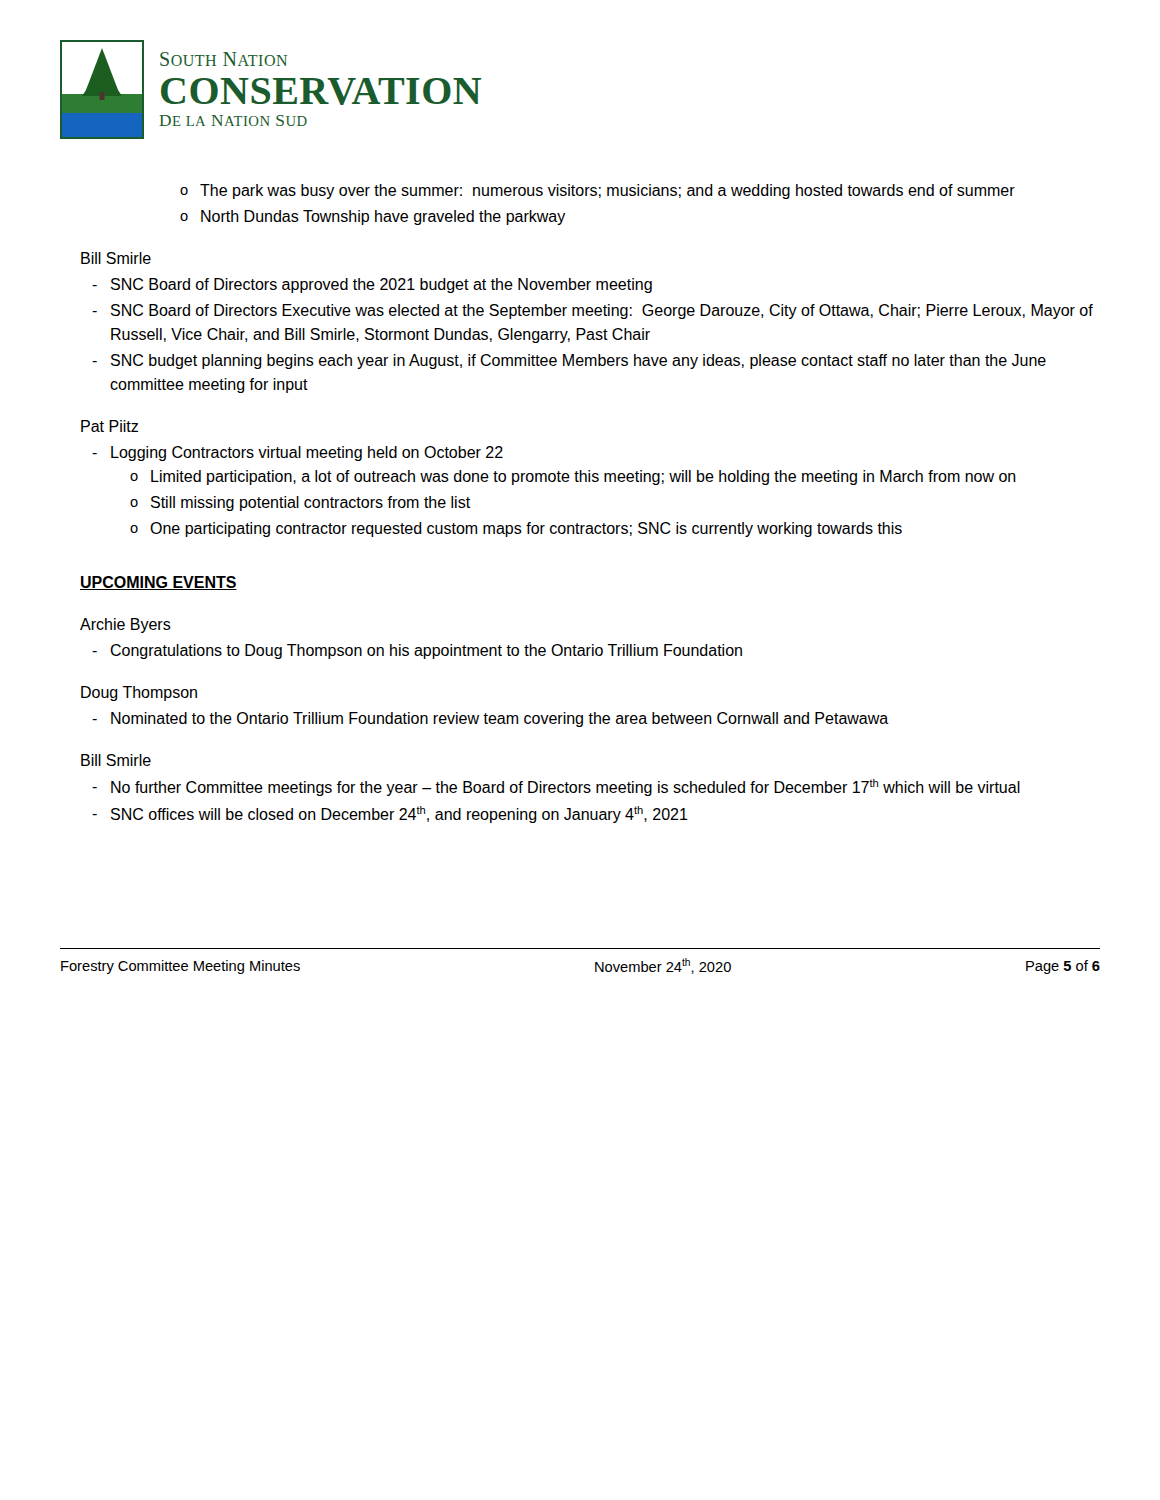SOUTH NATION
CONSERVATION
DE LA NATION SUD
The park was busy over the summer: numerous visitors; musicians; and a wedding hosted towards end of summer
North Dundas Township have graveled the parkway
Bill Smirle
SNC Board of Directors approved the 2021 budget at the November meeting
SNC Board of Directors Executive was elected at the September meeting: George Darouze, City of Ottawa, Chair; Pierre Leroux, Mayor of Russell, Vice Chair, and Bill Smirle, Stormont Dundas, Glengarry, Past Chair
SNC budget planning begins each year in August, if Committee Members have any ideas, please contact staff no later than the June committee meeting for input
Pat Piitz
Logging Contractors virtual meeting held on October 22
Limited participation, a lot of outreach was done to promote this meeting; will be holding the meeting in March from now on
Still missing potential contractors from the list
One participating contractor requested custom maps for contractors; SNC is currently working towards this
UPCOMING EVENTS
Archie Byers
Congratulations to Doug Thompson on his appointment to the Ontario Trillium Foundation
Doug Thompson
Nominated to the Ontario Trillium Foundation review team covering the area between Cornwall and Petawawa
Bill Smirle
No further Committee meetings for the year – the Board of Directors meeting is scheduled for December 17th which will be virtual
SNC offices will be closed on December 24th, and reopening on January 4th, 2021
Forestry Committee Meeting Minutes
November 24th, 2020
Page 5 of 6